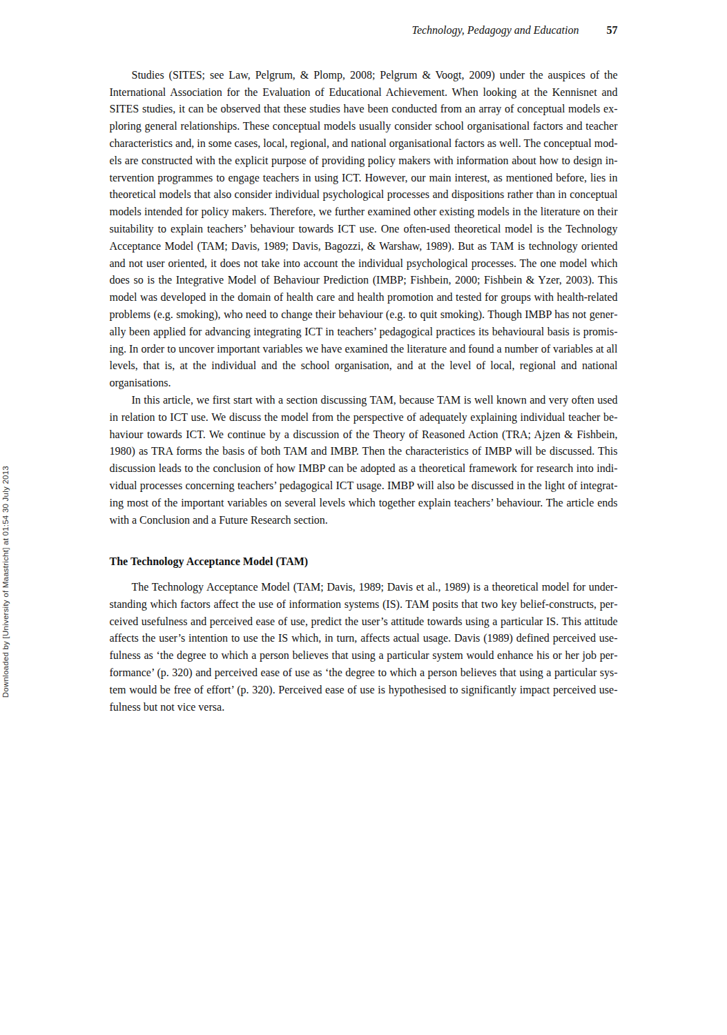Downloaded by [University of Maastricht] at 01:54 30 July 2013
Technology, Pedagogy and Education 57
Studies (SITES; see Law, Pelgrum, & Plomp, 2008; Pelgrum & Voogt, 2009) under the auspices of the International Association for the Evaluation of Educational Achievement. When looking at the Kennisnet and SITES studies, it can be observed that these studies have been conducted from an array of conceptual models exploring general relationships. These conceptual models usually consider school organisational factors and teacher characteristics and, in some cases, local, regional, and national organisational factors as well. The conceptual models are constructed with the explicit purpose of providing policy makers with information about how to design intervention programmes to engage teachers in using ICT. However, our main interest, as mentioned before, lies in theoretical models that also consider individual psychological processes and dispositions rather than in conceptual models intended for policy makers. Therefore, we further examined other existing models in the literature on their suitability to explain teachers’ behaviour towards ICT use. One often-used theoretical model is the Technology Acceptance Model (TAM; Davis, 1989; Davis, Bagozzi, & Warshaw, 1989). But as TAM is technology oriented and not user oriented, it does not take into account the individual psychological processes. The one model which does so is the Integrative Model of Behaviour Prediction (IMBP; Fishbein, 2000; Fishbein & Yzer, 2003). This model was developed in the domain of health care and health promotion and tested for groups with health-related problems (e.g. smoking), who need to change their behaviour (e.g. to quit smoking). Though IMBP has not generally been applied for advancing integrating ICT in teachers’ pedagogical practices its behavioural basis is promising. In order to uncover important variables we have examined the literature and found a number of variables at all levels, that is, at the individual and the school organisation, and at the level of local, regional and national organisations.
In this article, we first start with a section discussing TAM, because TAM is well known and very often used in relation to ICT use. We discuss the model from the perspective of adequately explaining individual teacher behaviour towards ICT. We continue by a discussion of the Theory of Reasoned Action (TRA; Ajzen & Fishbein, 1980) as TRA forms the basis of both TAM and IMBP. Then the characteristics of IMBP will be discussed. This discussion leads to the conclusion of how IMBP can be adopted as a theoretical framework for research into individual processes concerning teachers’ pedagogical ICT usage. IMBP will also be discussed in the light of integrating most of the important variables on several levels which together explain teachers’ behaviour. The article ends with a Conclusion and a Future Research section.
The Technology Acceptance Model (TAM)
The Technology Acceptance Model (TAM; Davis, 1989; Davis et al., 1989) is a theoretical model for understanding which factors affect the use of information systems (IS). TAM posits that two key belief-constructs, perceived usefulness and perceived ease of use, predict the user’s attitude towards using a particular IS. This attitude affects the user’s intention to use the IS which, in turn, affects actual usage. Davis (1989) defined perceived usefulness as ‘the degree to which a person believes that using a particular system would enhance his or her job performance’ (p. 320) and perceived ease of use as ‘the degree to which a person believes that using a particular system would be free of effort’ (p. 320). Perceived ease of use is hypothesised to significantly impact perceived usefulness but not vice versa.